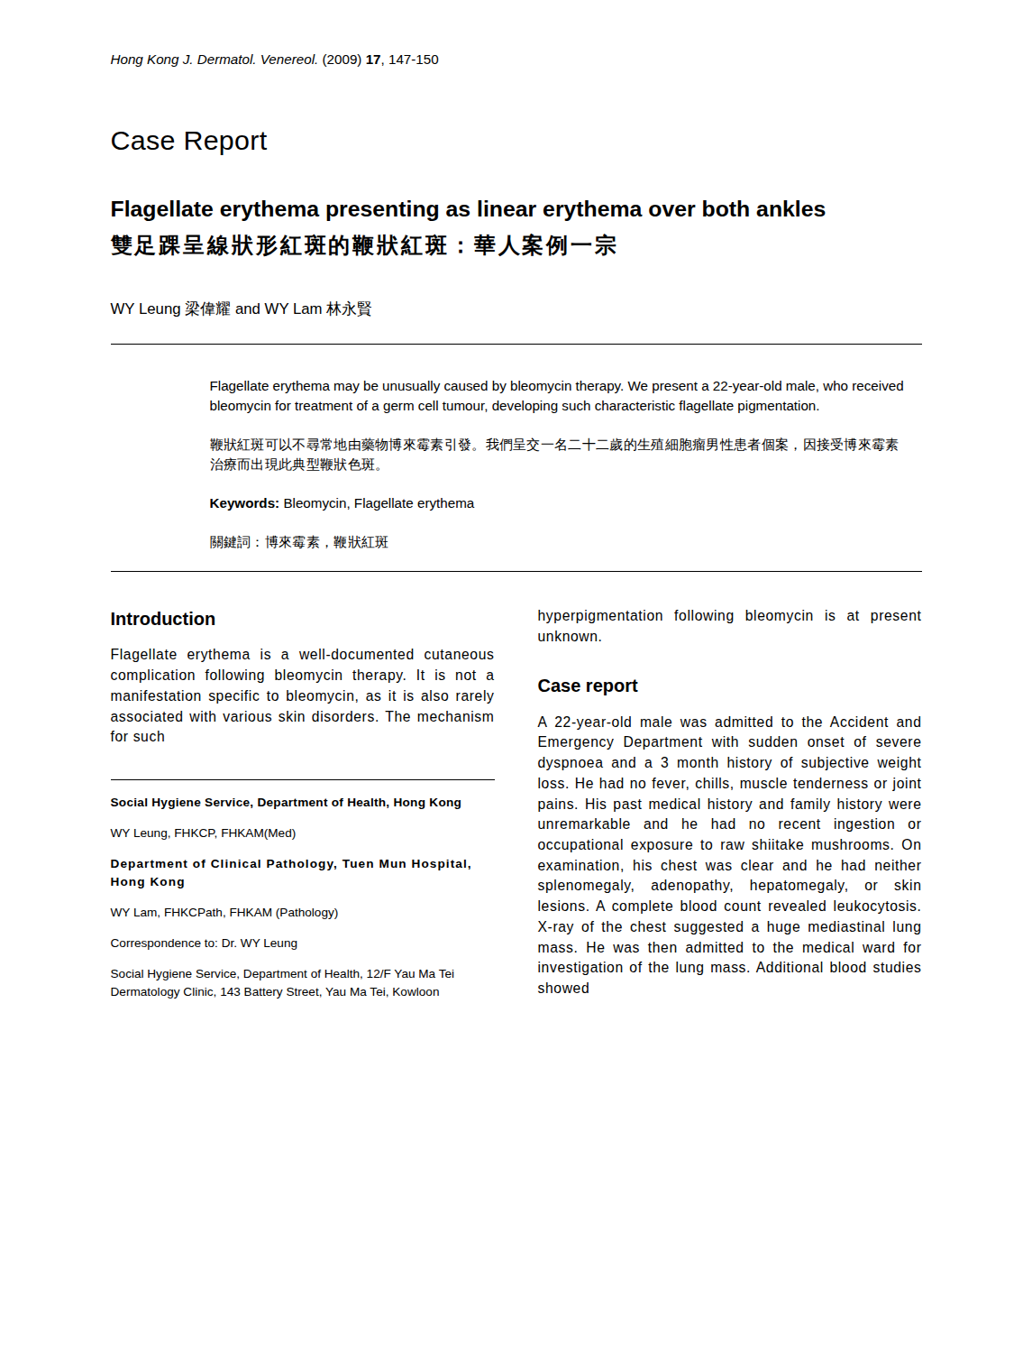Hong Kong J. Dermatol. Venereol. (2009) 17, 147-150
Case Report
Flagellate erythema presenting as linear erythema over both ankles
雙足踝呈線狀形紅斑的鞭狀紅斑：華人案例一宗
WY Leung 梁偉耀 and WY Lam 林永賢
Flagellate erythema may be unusually caused by bleomycin therapy. We present a 22-year-old male, who received bleomycin for treatment of a germ cell tumour, developing such characteristic flagellate pigmentation.
鞭狀紅斑可以不尋常地由藥物博來霉素引發。我們呈交一名二十二歲的生殖細胞瘤男性患者個案，因接受博來霉素治療而出現此典型鞭狀色斑。
Keywords: Bleomycin, Flagellate erythema
關鍵詞：博來霉素，鞭狀紅斑
Introduction
Flagellate erythema is a well-documented cutaneous complication following bleomycin therapy. It is not a manifestation specific to bleomycin, as it is also rarely associated with various skin disorders. The mechanism for such
Social Hygiene Service, Department of Health, Hong Kong
WY Leung, FHKCP, FHKAM(Med)
Department of Clinical Pathology, Tuen Mun Hospital, Hong Kong
WY Lam, FHKCPath, FHKAM (Pathology)
Correspondence to: Dr. WY Leung
Social Hygiene Service, Department of Health, 12/F Yau Ma Tei Dermatology Clinic, 143 Battery Street, Yau Ma Tei, Kowloon
hyperpigmentation following bleomycin is at present unknown.
Case report
A 22-year-old male was admitted to the Accident and Emergency Department with sudden onset of severe dyspnoea and a 3 month history of subjective weight loss. He had no fever, chills, muscle tenderness or joint pains. His past medical history and family history were unremarkable and he had no recent ingestion or occupational exposure to raw shiitake mushrooms. On examination, his chest was clear and he had neither splenomegaly, adenopathy, hepatomegaly, or skin lesions. A complete blood count revealed leukocytosis. X-ray of the chest suggested a huge mediastinal lung mass. He was then admitted to the medical ward for investigation of the lung mass. Additional blood studies showed